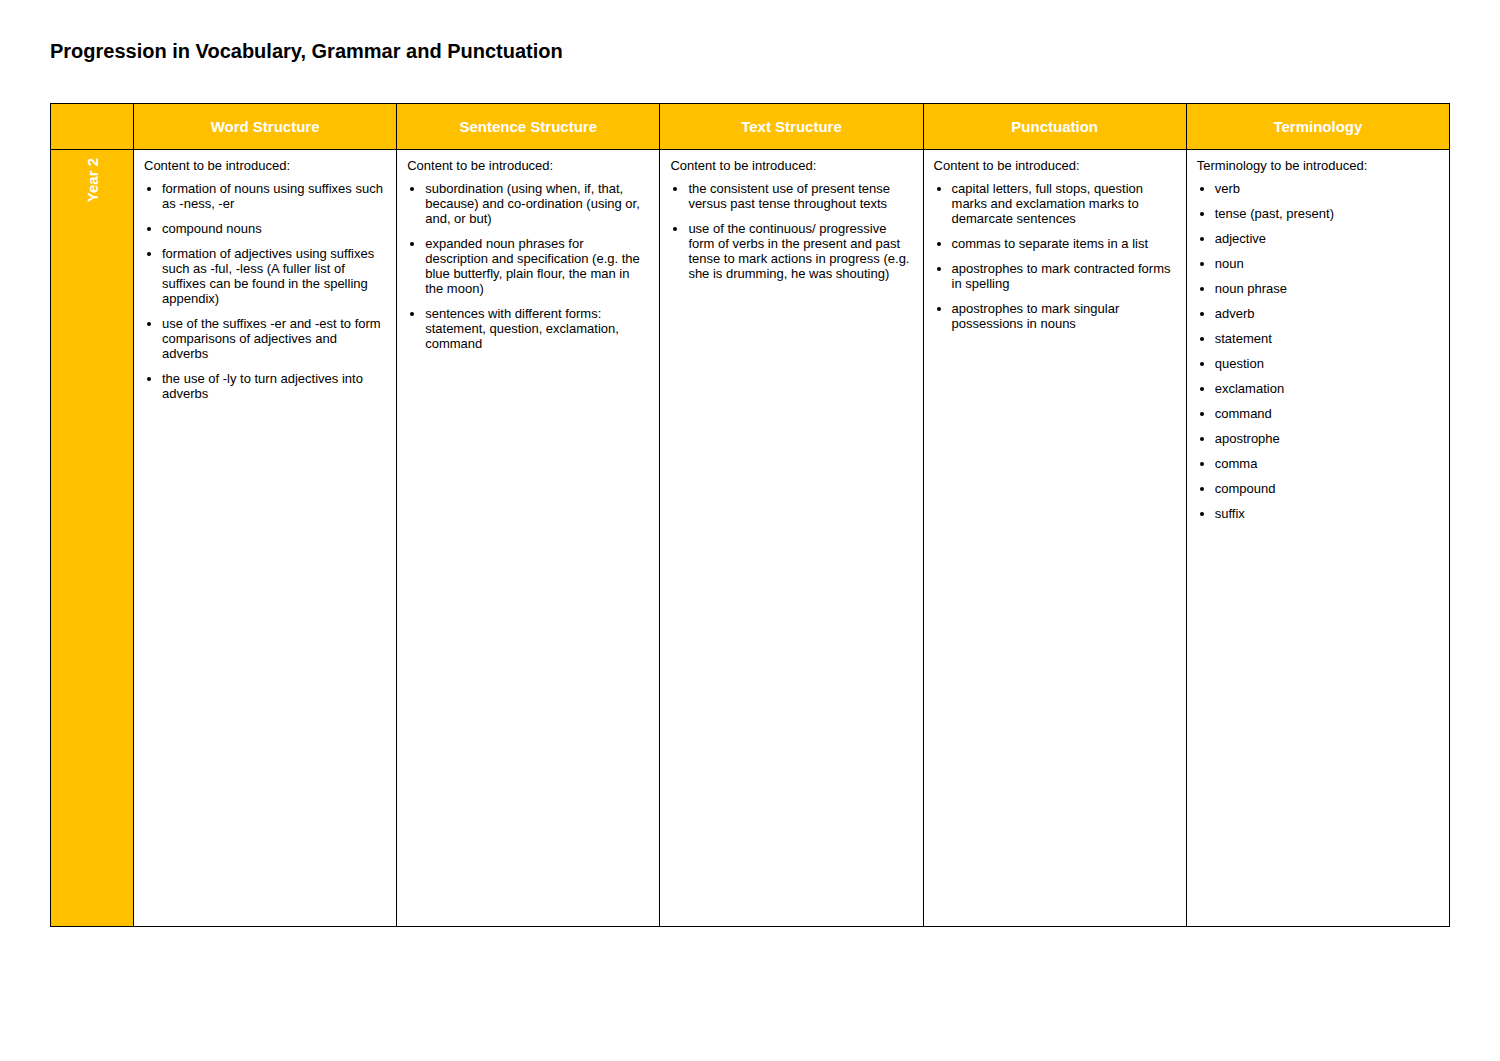Progression in Vocabulary, Grammar and Punctuation
| | Word Structure | Sentence Structure | Text Structure | Punctuation | Terminology |
| --- | --- | --- | --- | --- | --- |
| Year 2 | Content to be introduced: formation of nouns using suffixes such as -ness, -er compound nouns formation of adjectives using suffixes such as -ful, -less (A fuller list of suffixes can be found in the spelling appendix) use of the suffixes -er and -est to form comparisons of adjectives and adverbs the use of -ly to turn adjectives into adverbs | Content to be introduced: subordination (using when, if, that, because) and co-ordination (using or, and, or but) expanded noun phrases for description and specification (e.g. the blue butterfly, plain flour, the man in the moon) sentences with different forms: statement, question, exclamation, command | Content to be introduced: the consistent use of present tense versus past tense throughout texts use of the continuous/ progressive form of verbs in the present and past tense to mark actions in progress (e.g. she is drumming, he was shouting) | Content to be introduced: capital letters, full stops, question marks and exclamation marks to demarcate sentences commas to separate items in a list apostrophes to mark contracted forms in spelling apostrophes to mark singular possessions in nouns | Terminology to be introduced: verb tense (past, present) adjective noun noun phrase adverb statement question exclamation command apostrophe comma compound suffix |